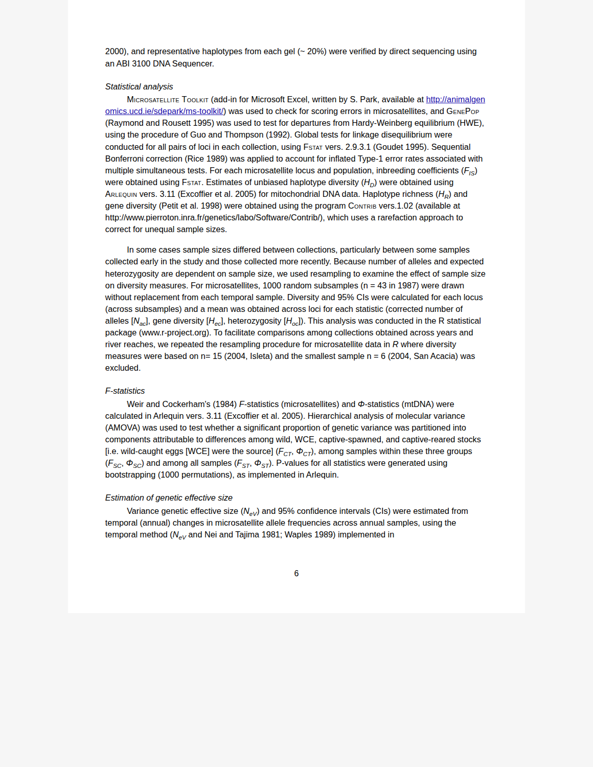2000), and representative haplotypes from each gel (~ 20%) were verified by direct sequencing using an ABI 3100 DNA Sequencer.
Statistical analysis
Microsatellite Toolkit (add-in for Microsoft Excel, written by S. Park, available at http://animalgenomics.ucd.ie/sdepark/ms-toolkit/) was used to check for scoring errors in microsatellites, and GenePop (Raymond and Rousett 1995) was used to test for departures from Hardy-Weinberg equilibrium (HWE), using the procedure of Guo and Thompson (1992). Global tests for linkage disequilibrium were conducted for all pairs of loci in each collection, using Fstat vers. 2.9.3.1 (Goudet 1995). Sequential Bonferroni correction (Rice 1989) was applied to account for inflated Type-1 error rates associated with multiple simultaneous tests. For each microsatellite locus and population, inbreeding coefficients (FIS) were obtained using Fstat. Estimates of unbiased haplotype diversity (HD) were obtained using Arlequin vers. 3.11 (Excoffier et al. 2005) for mitochondrial DNA data. Haplotype richness (HR) and gene diversity (Petit et al. 1998) were obtained using the program Contrib vers.1.02 (available at http://www.pierroton.inra.fr/genetics/labo/Software/Contrib/), which uses a rarefaction approach to correct for unequal sample sizes.
In some cases sample sizes differed between collections, particularly between some samples collected early in the study and those collected more recently. Because number of alleles and expected heterozygosity are dependent on sample size, we used resampling to examine the effect of sample size on diversity measures. For microsatellites, 1000 random subsamples (n = 43 in 1987) were drawn without replacement from each temporal sample. Diversity and 95% CIs were calculated for each locus (across subsamples) and a mean was obtained across loci for each statistic (corrected number of alleles [Nac], gene diversity [Hec], heterozygosity [Hoc]). This analysis was conducted in the R statistical package (www.r-project.org). To facilitate comparisons among collections obtained across years and river reaches, we repeated the resampling procedure for microsatellite data in R where diversity measures were based on n= 15 (2004, Isleta) and the smallest sample n = 6 (2004, San Acacia) was excluded.
F-statistics
Weir and Cockerham's (1984) F-statistics (microsatellites) and Φ-statistics (mtDNA) were calculated in Arlequin vers. 3.11 (Excoffier et al. 2005). Hierarchical analysis of molecular variance (AMOVA) was used to test whether a significant proportion of genetic variance was partitioned into components attributable to differences among wild, WCE, captive-spawned, and captive-reared stocks [i.e. wild-caught eggs [WCE] were the source] (FCT, ΦCT), among samples within these three groups (FSC, ΦSC) and among all samples (FST, ΦST). P-values for all statistics were generated using bootstrapping (1000 permutations), as implemented in Arlequin.
Estimation of genetic effective size
Variance genetic effective size (NeV) and 95% confidence intervals (CIs) were estimated from temporal (annual) changes in microsatellite allele frequencies across annual samples, using the temporal method (NeV and Nei and Tajima 1981; Waples 1989) implemented in
6